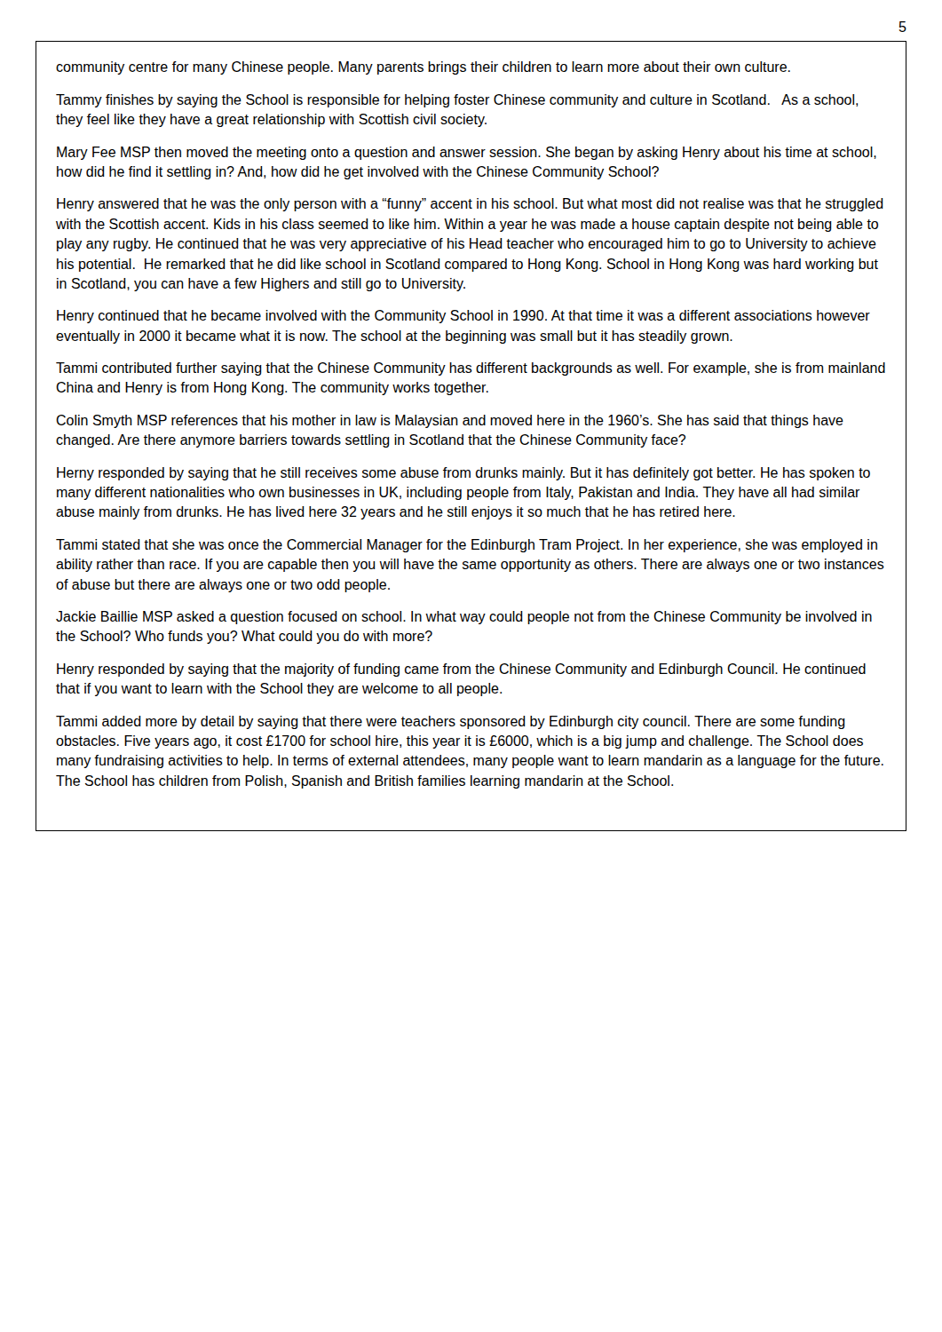5
community centre for many Chinese people. Many parents brings their children to learn more about their own culture.
Tammy finishes by saying the School is responsible for helping foster Chinese community and culture in Scotland. As a school, they feel like they have a great relationship with Scottish civil society.
Mary Fee MSP then moved the meeting onto a question and answer session. She began by asking Henry about his time at school, how did he find it settling in? And, how did he get involved with the Chinese Community School?
Henry answered that he was the only person with a “funny” accent in his school. But what most did not realise was that he struggled with the Scottish accent. Kids in his class seemed to like him. Within a year he was made a house captain despite not being able to play any rugby. He continued that he was very appreciative of his Head teacher who encouraged him to go to University to achieve his potential. He remarked that he did like school in Scotland compared to Hong Kong. School in Hong Kong was hard working but in Scotland, you can have a few Highers and still go to University.
Henry continued that he became involved with the Community School in 1990. At that time it was a different associations however eventually in 2000 it became what it is now. The school at the beginning was small but it has steadily grown.
Tammi contributed further saying that the Chinese Community has different backgrounds as well. For example, she is from mainland China and Henry is from Hong Kong. The community works together.
Colin Smyth MSP references that his mother in law is Malaysian and moved here in the 1960’s. She has said that things have changed. Are there anymore barriers towards settling in Scotland that the Chinese Community face?
Herny responded by saying that he still receives some abuse from drunks mainly. But it has definitely got better. He has spoken to many different nationalities who own businesses in UK, including people from Italy, Pakistan and India. They have all had similar abuse mainly from drunks. He has lived here 32 years and he still enjoys it so much that he has retired here.
Tammi stated that she was once the Commercial Manager for the Edinburgh Tram Project. In her experience, she was employed in ability rather than race. If you are capable then you will have the same opportunity as others. There are always one or two instances of abuse but there are always one or two odd people.
Jackie Baillie MSP asked a question focused on school. In what way could people not from the Chinese Community be involved in the School? Who funds you? What could you do with more?
Henry responded by saying that the majority of funding came from the Chinese Community and Edinburgh Council. He continued that if you want to learn with the School they are welcome to all people.
Tammi added more by detail by saying that there were teachers sponsored by Edinburgh city council. There are some funding obstacles. Five years ago, it cost £1700 for school hire, this year it is £6000, which is a big jump and challenge. The School does many fundraising activities to help. In terms of external attendees, many people want to learn mandarin as a language for the future. The School has children from Polish, Spanish and British families learning mandarin at the School.